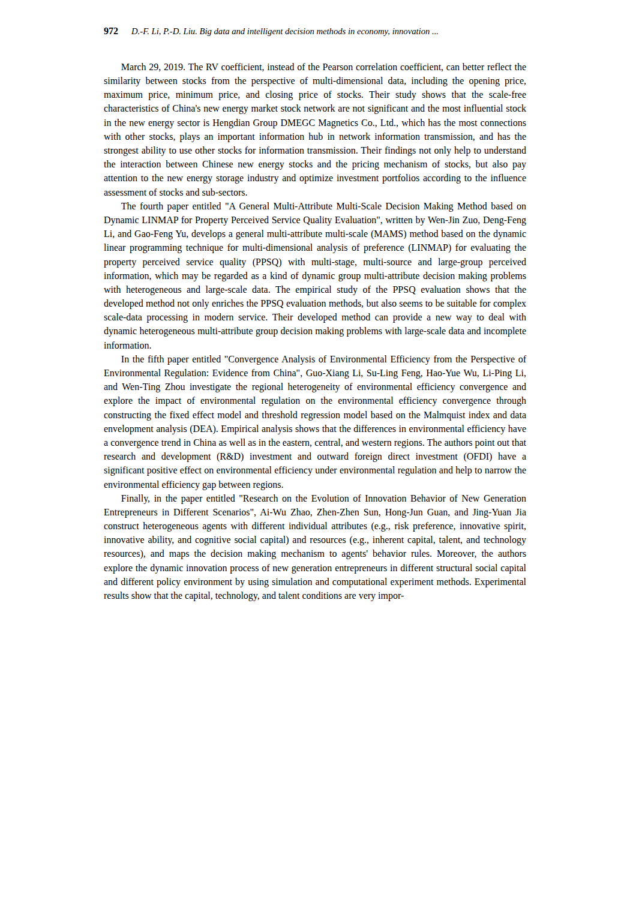972 D.-F. Li, P.-D. Liu. Big data and intelligent decision methods in economy, innovation ...
March 29, 2019. The RV coefficient, instead of the Pearson correlation coefficient, can better reflect the similarity between stocks from the perspective of multi-dimensional data, including the opening price, maximum price, minimum price, and closing price of stocks. Their study shows that the scale-free characteristics of China's new energy market stock network are not significant and the most influential stock in the new energy sector is Hengdian Group DMEGC Magnetics Co., Ltd., which has the most connections with other stocks, plays an important information hub in network information transmission, and has the strongest ability to use other stocks for information transmission. Their findings not only help to understand the interaction between Chinese new energy stocks and the pricing mechanism of stocks, but also pay attention to the new energy storage industry and optimize investment portfolios according to the influence assessment of stocks and sub-sectors.
The fourth paper entitled "A General Multi-Attribute Multi-Scale Decision Making Method based on Dynamic LINMAP for Property Perceived Service Quality Evaluation", written by Wen-Jin Zuo, Deng-Feng Li, and Gao-Feng Yu, develops a general multi-attribute multi-scale (MAMS) method based on the dynamic linear programming technique for multi-dimensional analysis of preference (LINMAP) for evaluating the property perceived service quality (PPSQ) with multi-stage, multi-source and large-group perceived information, which may be regarded as a kind of dynamic group multi-attribute decision making problems with heterogeneous and large-scale data. The empirical study of the PPSQ evaluation shows that the developed method not only enriches the PPSQ evaluation methods, but also seems to be suitable for complex scale-data processing in modern service. Their developed method can provide a new way to deal with dynamic heterogeneous multi-attribute group decision making problems with large-scale data and incomplete information.
In the fifth paper entitled "Convergence Analysis of Environmental Efficiency from the Perspective of Environmental Regulation: Evidence from China", Guo-Xiang Li, Su-Ling Feng, Hao-Yue Wu, Li-Ping Li, and Wen-Ting Zhou investigate the regional heterogeneity of environmental efficiency convergence and explore the impact of environmental regulation on the environmental efficiency convergence through constructing the fixed effect model and threshold regression model based on the Malmquist index and data envelopment analysis (DEA). Empirical analysis shows that the differences in environmental efficiency have a convergence trend in China as well as in the eastern, central, and western regions. The authors point out that research and development (R&D) investment and outward foreign direct investment (OFDI) have a significant positive effect on environmental efficiency under environmental regulation and help to narrow the environmental efficiency gap between regions.
Finally, in the paper entitled "Research on the Evolution of Innovation Behavior of New Generation Entrepreneurs in Different Scenarios", Ai-Wu Zhao, Zhen-Zhen Sun, Hong-Jun Guan, and Jing-Yuan Jia construct heterogeneous agents with different individual attributes (e.g., risk preference, innovative spirit, innovative ability, and cognitive social capital) and resources (e.g., inherent capital, talent, and technology resources), and maps the decision making mechanism to agents' behavior rules. Moreover, the authors explore the dynamic innovation process of new generation entrepreneurs in different structural social capital and different policy environment by using simulation and computational experiment methods. Experimental results show that the capital, technology, and talent conditions are very impor-